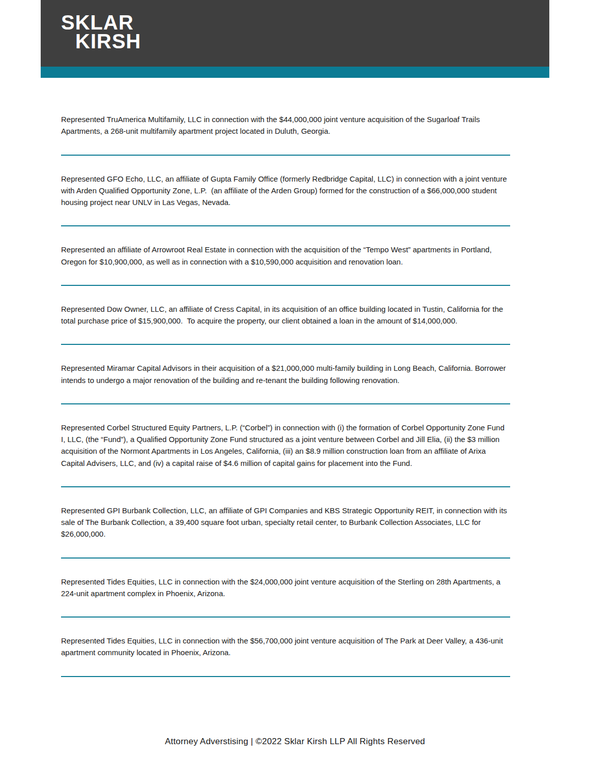SKLAR KIRSH
Represented TruAmerica Multifamily, LLC in connection with the $44,000,000 joint venture acquisition of the Sugarloaf Trails Apartments, a 268-unit multifamily apartment project located in Duluth, Georgia.
Represented GFO Echo, LLC, an affiliate of Gupta Family Office (formerly Redbridge Capital, LLC) in connection with a joint venture with Arden Qualified Opportunity Zone, L.P. (an affiliate of the Arden Group) formed for the construction of a $66,000,000 student housing project near UNLV in Las Vegas, Nevada.
Represented an affiliate of Arrowroot Real Estate in connection with the acquisition of the “Tempo West” apartments in Portland, Oregon for $10,900,000, as well as in connection with a $10,590,000 acquisition and renovation loan.
Represented Dow Owner, LLC, an affiliate of Cress Capital, in its acquisition of an office building located in Tustin, California for the total purchase price of $15,900,000. To acquire the property, our client obtained a loan in the amount of $14,000,000.
Represented Miramar Capital Advisors in their acquisition of a $21,000,000 multi-family building in Long Beach, California. Borrower intends to undergo a major renovation of the building and re-tenant the building following renovation.
Represented Corbel Structured Equity Partners, L.P. (“Corbel”) in connection with (i) the formation of Corbel Opportunity Zone Fund I, LLC, (the “Fund”), a Qualified Opportunity Zone Fund structured as a joint venture between Corbel and Jill Elia, (ii) the $3 million acquisition of the Normont Apartments in Los Angeles, California, (iii) an $8.9 million construction loan from an affiliate of Arixa Capital Advisers, LLC, and (iv) a capital raise of $4.6 million of capital gains for placement into the Fund.
Represented GPI Burbank Collection, LLC, an affiliate of GPI Companies and KBS Strategic Opportunity REIT, in connection with its sale of The Burbank Collection, a 39,400 square foot urban, specialty retail center, to Burbank Collection Associates, LLC for $26,000,000.
Represented Tides Equities, LLC in connection with the $24,000,000 joint venture acquisition of the Sterling on 28th Apartments, a 224-unit apartment complex in Phoenix, Arizona.
Represented Tides Equities, LLC in connection with the $56,700,000 joint venture acquisition of The Park at Deer Valley, a 436-unit apartment community located in Phoenix, Arizona.
Attorney Adverstising | ©2022 Sklar Kirsh LLP All Rights Reserved